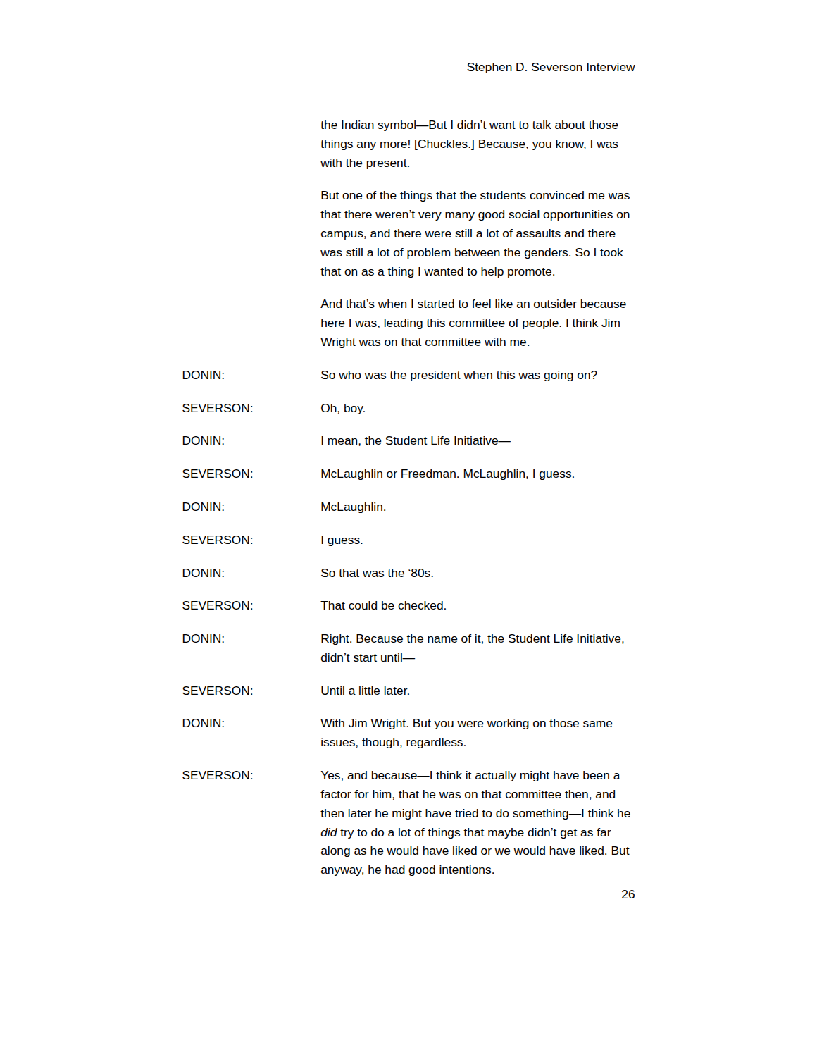Stephen D. Severson Interview
the Indian symbol—But I didn’t want to talk about those things any more! [Chuckles.] Because, you know, I was with the present.
But one of the things that the students convinced me was that there weren’t very many good social opportunities on campus, and there were still a lot of assaults and there was still a lot of problem between the genders. So I took that on as a thing I wanted to help promote.
And that’s when I started to feel like an outsider because here I was, leading this committee of people. I think Jim Wright was on that committee with me.
Donin:
So who was the president when this was going on?
Severson:
Oh, boy.
Donin:
I mean, the Student Life Initiative—
Severson:
McLaughlin or Freedman. McLaughlin, I guess.
Donin:
McLaughlin.
Severson:
I guess.
Donin:
So that was the ‘80s.
Severson:
That could be checked.
Donin:
Right. Because the name of it, the Student Life Initiative, didn’t start until—
Severson:
Until a little later.
Donin:
With Jim Wright. But you were working on those same issues, though, regardless.
Severson:
Yes, and because—I think it actually might have been a factor for him, that he was on that committee then, and then later he might have tried to do something—I think he did try to do a lot of things that maybe didn’t get as far along as he would have liked or we would have liked. But anyway, he had good intentions.
26